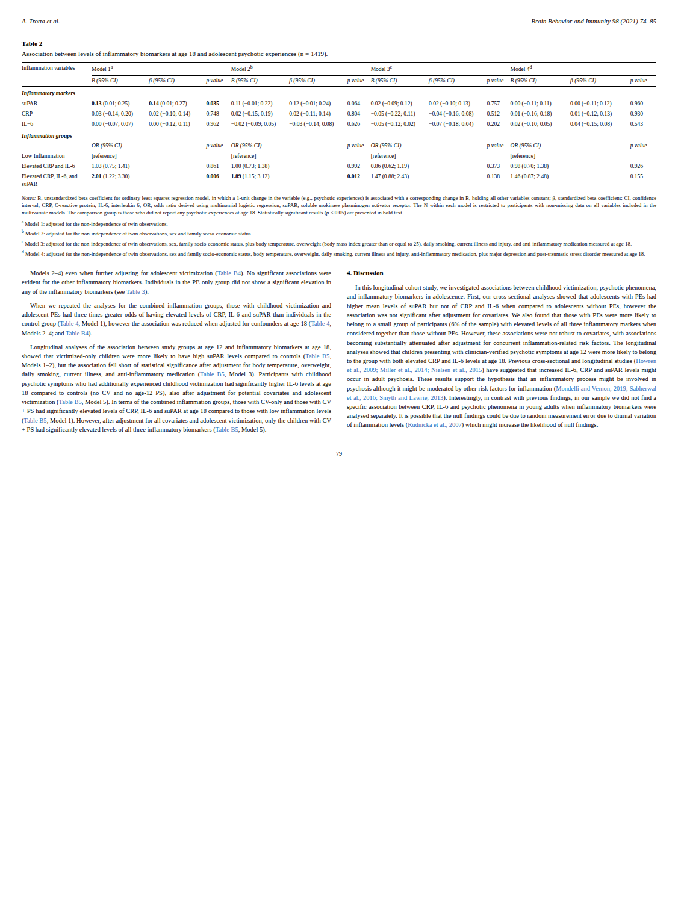A. Trotta et al.
Brain Behavior and Immunity 98 (2021) 74–85
Table 2
Association between levels of inflammatory biomarkers at age 18 and adolescent psychotic experiences (n = 1419).
| Inflammation variables | Model 1 a | Model 2 b | Model 3 c | Model 4 d |
| --- | --- | --- | --- | --- |
| B (95% CI) | β (95% CI) | p value | B (95% CI) | β (95% CI) | p value | B (95% CI) | β (95% CI) | p value | B (95% CI) | β (95% CI) | p value |
| Inflammatory markers |
| suPAR | 0.13 (0.01; 0.25) | 0.14 (0.01; 0.27) | 0.035 | 0.11 (−0.01; 0.22) | 0.12 (−0.01; 0.24) | 0.064 | 0.02 (−0.09; 0.12) | 0.02 (−0.10; 0.13) | 0.757 | 0.00 (−0.11; 0.11) | 0.00 (−0.11; 0.12) | 0.960 |
| CRP | 0.03 (−0.14; 0.20) | 0.02 (−0.10; 0.14) | 0.748 | 0.02 (−0.15; 0.19) | 0.02 (−0.11; 0.14) | 0.804 | −0.05 (−0.22; 0.11) | −0.04 (−0.16; 0.08) | 0.512 | 0.01 (−0.16; 0.18) | 0.01 (−0.12; 0.13) | 0.930 |
| IL−6 | 0.00 (−0.07; 0.07) | 0.00 (−0.12; 0.11) | 0.962 | −0.02 (−0.09; 0.05) | −0.03 (−0.14; 0.08) | 0.626 | −0.05 (−0.12; 0.02) | −0.07 (−0.18; 0.04) | 0.202 | 0.02 (−0.10; 0.05) | 0.04 (−0.15; 0.08) | 0.543 |
| Inflammation groups |
| | OR (95% CI) | p value | OR (95% CI) | p value | OR (95% CI) | p value | OR (95% CI) | p value |
| Low Inflammation | [reference] | | [reference] | | [reference] | | [reference] | |
| Elevated CRP and IL-6 | 1.03 (0.75; 1.41) | 0.861 | 1.00 (0.73; 1.38) | 0.992 | 0.86 (0.62; 1.19) | 0.373 | 0.98 (0.70; 1.38) | 0.926 |
| Elevated CRP, IL-6, and suPAR | 2.01 (1.22; 3.30) | 0.006 | 1.89 (1.15; 3.12) | 0.012 | 1.47 (0.88; 2.43) | 0.138 | 1.46 (0.87; 2.48) | 0.155 |
Notes: B, unstandardized beta coefficient for ordinary least squares regression model, in which a 1-unit change in the variable (e.g., psychotic experiences) is associated with a corresponding change in B, holding all other variables constant; β, standardized beta coefficient; CI, confidence interval; CRP, C-reactive protein; IL-6, interleukin 6; OR, odds ratio derived using multinomial logistic regression; suPAR, soluble urokinase plasminogen activator receptor. The N within each model is restricted to participants with non-missing data on all variables included in the multivariate models. The comparison group is those who did not report any psychotic experiences at age 18. Statistically significant results (p < 0.05) are presented in bold text.
a Model 1: adjusted for the non-independence of twin observations.
b Model 2: adjusted for the non-independence of twin observations, sex and family socio-economic status.
c Model 3: adjusted for the non-independence of twin observations, sex, family socio-economic status, plus body temperature, overweight (body mass index greater than or equal to 25), daily smoking, current illness and injury, and anti-inflammatory medication measured at age 18.
d Model 4: adjusted for the non-independence of twin observations, sex and family socio-economic status, body temperature, overweight, daily smoking, current illness and injury, anti-inflammatory medication, plus major depression and post-traumatic stress disorder measured at age 18.
Models 2–4) even when further adjusting for adolescent victimization (Table B4). No significant associations were evident for the other inflammatory biomarkers. Individuals in the PE only group did not show a significant elevation in any of the inflammatory biomarkers (see Table 3).
When we repeated the analyses for the combined inflammation groups, those with childhood victimization and adolescent PEs had three times greater odds of having elevated levels of CRP, IL-6 and suPAR than individuals in the control group (Table 4, Model 1), however the association was reduced when adjusted for confounders at age 18 (Table 4, Models 2–4; and Table B4).
Longitudinal analyses of the association between study groups at age 12 and inflammatory biomarkers at age 18, showed that victimized-only children were more likely to have high suPAR levels compared to controls (Table B5, Models 1–2), but the association fell short of statistical significance after adjustment for body temperature, overweight, daily smoking, current illness, and anti-inflammatory medication (Table B5, Model 3). Participants with childhood psychotic symptoms who had additionally experienced childhood victimization had significantly higher IL-6 levels at age 18 compared to controls (no CV and no age-12 PS), also after adjustment for potential covariates and adolescent victimization (Table B5, Model 5). In terms of the combined inflammation groups, those with CV-only and those with CV + PS had significantly elevated levels of CRP, IL-6 and suPAR at age 18 compared to those with low inflammation levels (Table B5, Model 1). However, after adjustment for all covariates and adolescent victimization, only the children with CV + PS had significantly elevated levels of all three inflammatory biomarkers (Table B5, Model 5).
4. Discussion
In this longitudinal cohort study, we investigated associations between childhood victimization, psychotic phenomena, and inflammatory biomarkers in adolescence. First, our cross-sectional analyses showed that adolescents with PEs had higher mean levels of suPAR but not of CRP and IL-6 when compared to adolescents without PEs, however the association was not significant after adjustment for covariates. We also found that those with PEs were more likely to belong to a small group of participants (6% of the sample) with elevated levels of all three inflammatory markers when considered together than those without PEs. However, these associations were not robust to covariates, with associations becoming substantially attenuated after adjustment for concurrent inflammation-related risk factors. The longitudinal analyses showed that children presenting with clinician-verified psychotic symptoms at age 12 were more likely to belong to the group with both elevated CRP and IL-6 levels at age 18. Previous cross-sectional and longitudinal studies (Howren et al., 2009; Miller et al., 2014; Nielsen et al., 2015) have suggested that increased IL-6, CRP and suPAR levels might occur in adult psychosis. These results support the hypothesis that an inflammatory process might be involved in psychosis although it might be moderated by other risk factors for inflammation (Mondelli and Vernon, 2019; Sabherwal et al., 2016; Smyth and Lawrie, 2013). Interestingly, in contrast with previous findings, in our sample we did not find a specific association between CRP, IL-6 and psychotic phenomena in young adults when inflammatory biomarkers were analysed separately. It is possible that the null findings could be due to random measurement error due to diurnal variation of inflammation levels (Rudnicka et al., 2007) which might increase the likelihood of null findings.
79